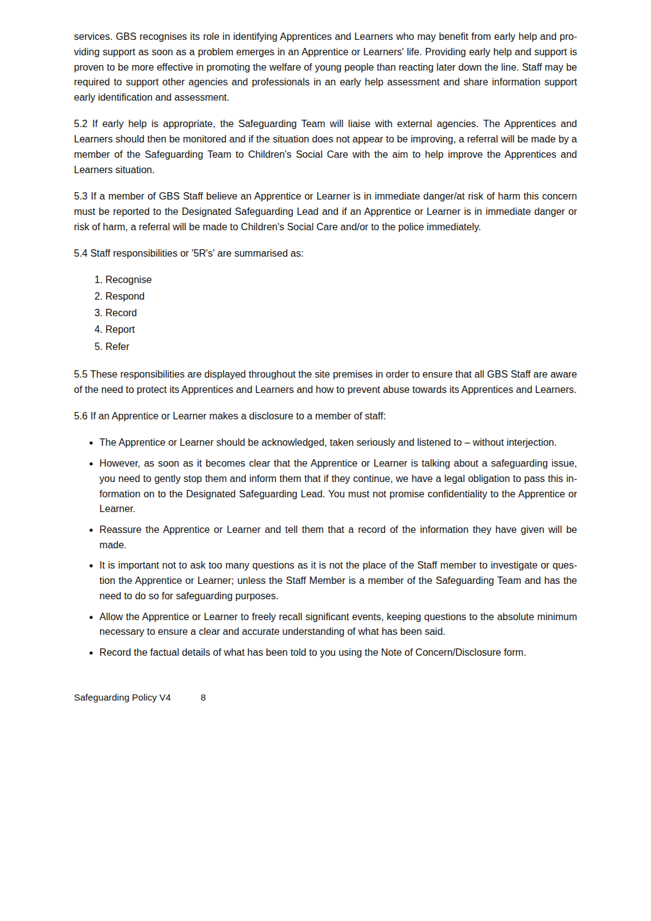services. GBS recognises its role in identifying Apprentices and Learners who may benefit from early help and providing support as soon as a problem emerges in an Apprentice or Learners' life. Providing early help and support is proven to be more effective in promoting the welfare of young people than reacting later down the line. Staff may be required to support other agencies and professionals in an early help assessment and share information support early identification and assessment.
5.2 If early help is appropriate, the Safeguarding Team will liaise with external agencies. The Apprentices and Learners should then be monitored and if the situation does not appear to be improving, a referral will be made by a member of the Safeguarding Team to Children's Social Care with the aim to help improve the Apprentices and Learners situation.
5.3 If a member of GBS Staff believe an Apprentice or Learner is in immediate danger/at risk of harm this concern must be reported to the Designated Safeguarding Lead and if an Apprentice or Learner is in immediate danger or risk of harm, a referral will be made to Children's Social Care and/or to the police immediately.
5.4 Staff responsibilities or '5R's' are summarised as:
Recognise
Respond
Record
Report
Refer
5.5 These responsibilities are displayed throughout the site premises in order to ensure that all GBS Staff are aware of the need to protect its Apprentices and Learners and how to prevent abuse towards its Apprentices and Learners.
5.6 If an Apprentice or Learner makes a disclosure to a member of staff:
The Apprentice or Learner should be acknowledged, taken seriously and listened to – without interjection.
However, as soon as it becomes clear that the Apprentice or Learner is talking about a safeguarding issue, you need to gently stop them and inform them that if they continue, we have a legal obligation to pass this information on to the Designated Safeguarding Lead. You must not promise confidentiality to the Apprentice or Learner.
Reassure the Apprentice or Learner and tell them that a record of the information they have given will be made.
It is important not to ask too many questions as it is not the place of the Staff member to investigate or question the Apprentice or Learner; unless the Staff Member is a member of the Safeguarding Team and has the need to do so for safeguarding purposes.
Allow the Apprentice or Learner to freely recall significant events, keeping questions to the absolute minimum necessary to ensure a clear and accurate understanding of what has been said.
Record the factual details of what has been told to you using the Note of Concern/Disclosure form.
Safeguarding Policy V4 8